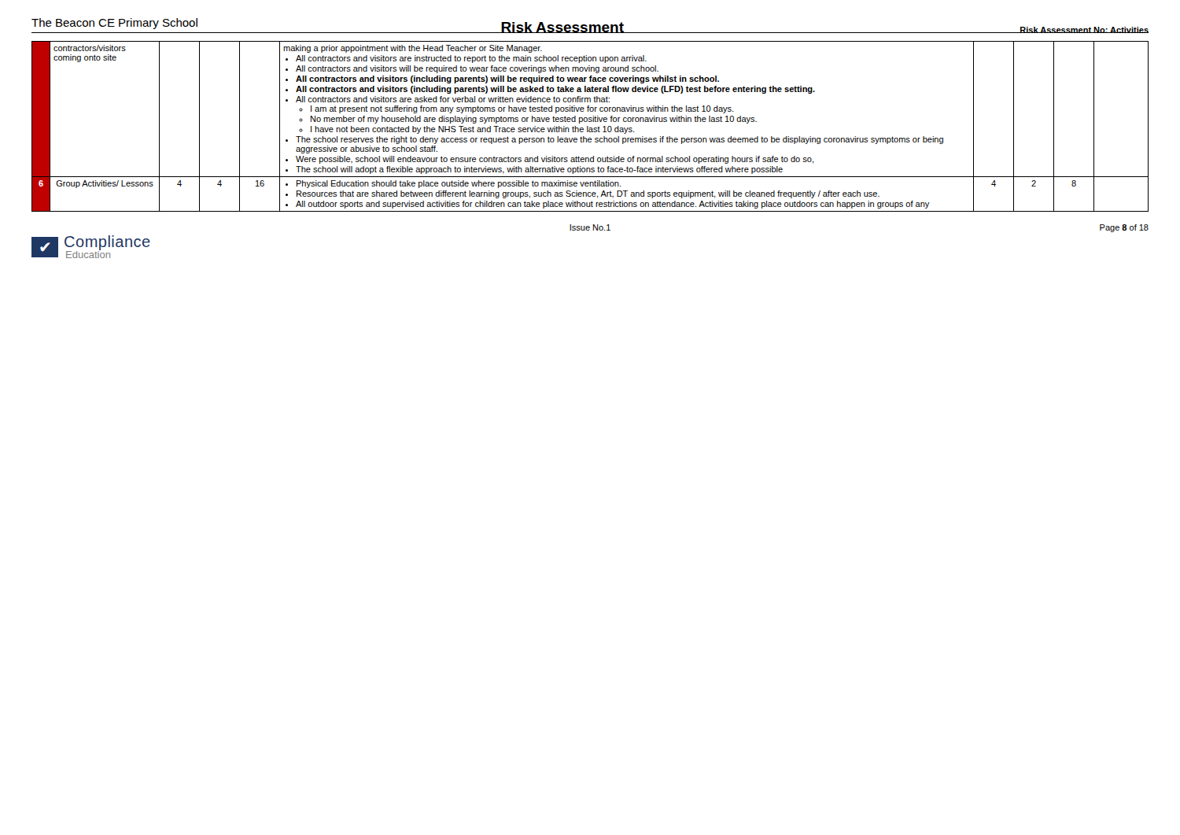The Beacon CE Primary School Risk Assessment Risk Assessment No: Activities
| | contractors/visitors coming onto site | | | | making a prior appointment with the Head Teacher or Site Manager. All contractors and visitors are instructed to report to the main school reception upon arrival. All contractors and visitors will be required to wear face coverings when moving around school. All contractors and visitors (including parents) will be required to wear face coverings whilst in school. All contractors and visitors (including parents) will be asked to take a lateral flow device (LFD) test before entering the setting. All contractors and visitors are asked for verbal or written evidence to confirm that: I am at present not suffering from any symptoms or have tested positive for coronavirus within the last 10 days. No member of my household are displaying symptoms or have tested positive for coronavirus within the last 10 days. I have not been contacted by the NHS Test and Trace service within the last 10 days. The school reserves the right to deny access or request a person to leave the school premises if the person was deemed to be displaying coronavirus symptoms or being aggressive or abusive to school staff. Were possible, school will endeavour to ensure contractors and visitors attend outside of normal school operating hours if safe to do so, The school will adopt a flexible approach to interviews, with alternative options to face-to-face interviews offered where possible | | | | |
| 6 | Group Activities/ Lessons | 4 | 4 | 16 | Physical Education should take place outside where possible to maximise ventilation. Resources that are shared between different learning groups, such as Science, Art, DT and sports equipment, will be cleaned frequently / after each use. All outdoor sports and supervised activities for children can take place without restrictions on attendance. Activities taking place outdoors can happen in groups of any | 4 | 2 | 8 | |
Issue No.1
Page 8 of 18
✔ Compliance
Education